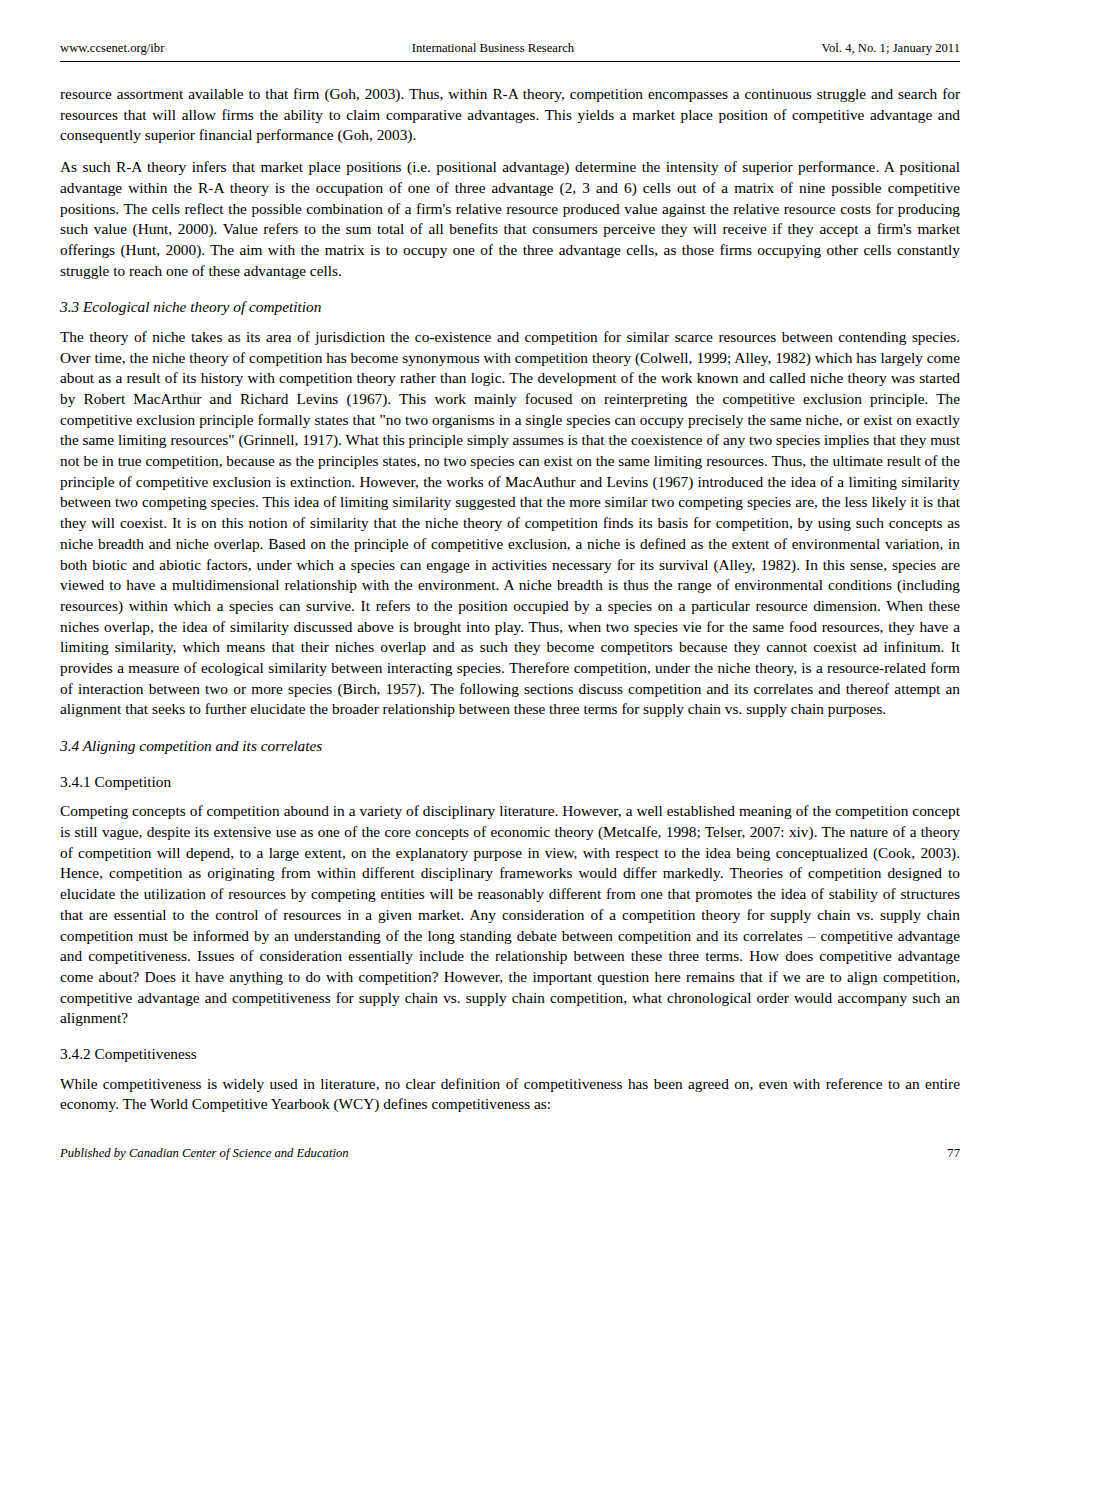www.ccsenet.org/ibr
International Business Research
Vol. 4, No. 1; January 2011
resource assortment available to that firm (Goh, 2003). Thus, within R-A theory, competition encompasses a continuous struggle and search for resources that will allow firms the ability to claim comparative advantages. This yields a market place position of competitive advantage and consequently superior financial performance (Goh, 2003).
As such R-A theory infers that market place positions (i.e. positional advantage) determine the intensity of superior performance. A positional advantage within the R-A theory is the occupation of one of three advantage (2, 3 and 6) cells out of a matrix of nine possible competitive positions. The cells reflect the possible combination of a firm's relative resource produced value against the relative resource costs for producing such value (Hunt, 2000). Value refers to the sum total of all benefits that consumers perceive they will receive if they accept a firm's market offerings (Hunt, 2000). The aim with the matrix is to occupy one of the three advantage cells, as those firms occupying other cells constantly struggle to reach one of these advantage cells.
3.3 Ecological niche theory of competition
The theory of niche takes as its area of jurisdiction the co-existence and competition for similar scarce resources between contending species. Over time, the niche theory of competition has become synonymous with competition theory (Colwell, 1999; Alley, 1982) which has largely come about as a result of its history with competition theory rather than logic. The development of the work known and called niche theory was started by Robert MacArthur and Richard Levins (1967). This work mainly focused on reinterpreting the competitive exclusion principle. The competitive exclusion principle formally states that "no two organisms in a single species can occupy precisely the same niche, or exist on exactly the same limiting resources" (Grinnell, 1917). What this principle simply assumes is that the coexistence of any two species implies that they must not be in true competition, because as the principles states, no two species can exist on the same limiting resources. Thus, the ultimate result of the principle of competitive exclusion is extinction. However, the works of MacAuthur and Levins (1967) introduced the idea of a limiting similarity between two competing species. This idea of limiting similarity suggested that the more similar two competing species are, the less likely it is that they will coexist. It is on this notion of similarity that the niche theory of competition finds its basis for competition, by using such concepts as niche breadth and niche overlap. Based on the principle of competitive exclusion, a niche is defined as the extent of environmental variation, in both biotic and abiotic factors, under which a species can engage in activities necessary for its survival (Alley, 1982). In this sense, species are viewed to have a multidimensional relationship with the environment. A niche breadth is thus the range of environmental conditions (including resources) within which a species can survive. It refers to the position occupied by a species on a particular resource dimension. When these niches overlap, the idea of similarity discussed above is brought into play. Thus, when two species vie for the same food resources, they have a limiting similarity, which means that their niches overlap and as such they become competitors because they cannot coexist ad infinitum. It provides a measure of ecological similarity between interacting species. Therefore competition, under the niche theory, is a resource-related form of interaction between two or more species (Birch, 1957). The following sections discuss competition and its correlates and thereof attempt an alignment that seeks to further elucidate the broader relationship between these three terms for supply chain vs. supply chain purposes.
3.4 Aligning competition and its correlates
3.4.1 Competition
Competing concepts of competition abound in a variety of disciplinary literature. However, a well established meaning of the competition concept is still vague, despite its extensive use as one of the core concepts of economic theory (Metcalfe, 1998; Telser, 2007: xiv). The nature of a theory of competition will depend, to a large extent, on the explanatory purpose in view, with respect to the idea being conceptualized (Cook, 2003). Hence, competition as originating from within different disciplinary frameworks would differ markedly. Theories of competition designed to elucidate the utilization of resources by competing entities will be reasonably different from one that promotes the idea of stability of structures that are essential to the control of resources in a given market. Any consideration of a competition theory for supply chain vs. supply chain competition must be informed by an understanding of the long standing debate between competition and its correlates – competitive advantage and competitiveness. Issues of consideration essentially include the relationship between these three terms. How does competitive advantage come about? Does it have anything to do with competition? However, the important question here remains that if we are to align competition, competitive advantage and competitiveness for supply chain vs. supply chain competition, what chronological order would accompany such an alignment?
3.4.2 Competitiveness
While competitiveness is widely used in literature, no clear definition of competitiveness has been agreed on, even with reference to an entire economy. The World Competitive Yearbook (WCY) defines competitiveness as:
Published by Canadian Center of Science and Education
77